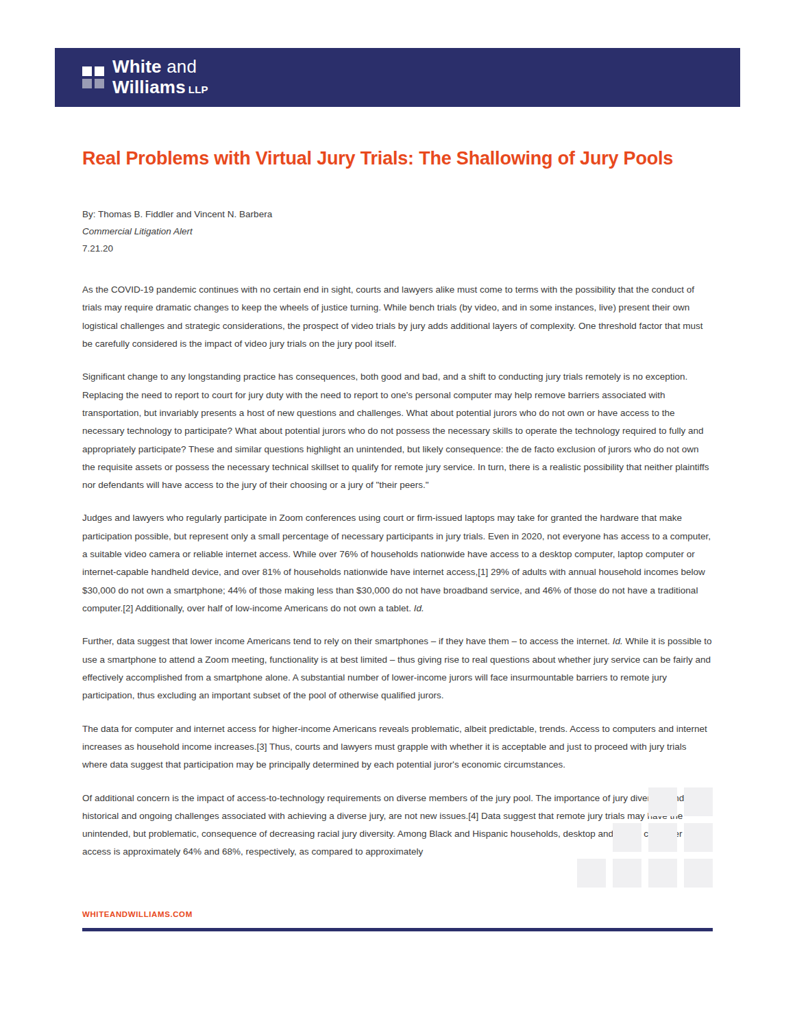White and
Williams LLP
Real Problems with Virtual Jury Trials: The Shallowing of Jury Pools
By: Thomas B. Fiddler and Vincent N. Barbera
Commercial Litigation Alert
7.21.20
As the COVID-19 pandemic continues with no certain end in sight, courts and lawyers alike must come to terms with the possibility that the conduct of trials may require dramatic changes to keep the wheels of justice turning. While bench trials (by video, and in some instances, live) present their own logistical challenges and strategic considerations, the prospect of video trials by jury adds additional layers of complexity. One threshold factor that must be carefully considered is the impact of video jury trials on the jury pool itself.
Significant change to any longstanding practice has consequences, both good and bad, and a shift to conducting jury trials remotely is no exception. Replacing the need to report to court for jury duty with the need to report to one's personal computer may help remove barriers associated with transportation, but invariably presents a host of new questions and challenges. What about potential jurors who do not own or have access to the necessary technology to participate? What about potential jurors who do not possess the necessary skills to operate the technology required to fully and appropriately participate? These and similar questions highlight an unintended, but likely consequence: the de facto exclusion of jurors who do not own the requisite assets or possess the necessary technical skillset to qualify for remote jury service. In turn, there is a realistic possibility that neither plaintiffs nor defendants will have access to the jury of their choosing or a jury of "their peers."
Judges and lawyers who regularly participate in Zoom conferences using court or firm-issued laptops may take for granted the hardware that make participation possible, but represent only a small percentage of necessary participants in jury trials. Even in 2020, not everyone has access to a computer, a suitable video camera or reliable internet access. While over 76% of households nationwide have access to a desktop computer, laptop computer or internet-capable handheld device, and over 81% of households nationwide have internet access,[1] 29% of adults with annual household incomes below $30,000 do not own a smartphone; 44% of those making less than $30,000 do not have broadband service, and 46% of those do not have a traditional computer.[2] Additionally, over half of low-income Americans do not own a tablet. Id.
Further, data suggest that lower income Americans tend to rely on their smartphones – if they have them – to access the internet. Id. While it is possible to use a smartphone to attend a Zoom meeting, functionality is at best limited – thus giving rise to real questions about whether jury service can be fairly and effectively accomplished from a smartphone alone. A substantial number of lower-income jurors will face insurmountable barriers to remote jury participation, thus excluding an important subset of the pool of otherwise qualified jurors.
The data for computer and internet access for higher-income Americans reveals problematic, albeit predictable, trends. Access to computers and internet increases as household income increases.[3] Thus, courts and lawyers must grapple with whether it is acceptable and just to proceed with jury trials where data suggest that participation may be principally determined by each potential juror's economic circumstances.
Of additional concern is the impact of access-to-technology requirements on diverse members of the jury pool. The importance of jury diversity, and the historical and ongoing challenges associated with achieving a diverse jury, are not new issues.[4] Data suggest that remote jury trials may have the unintended, but problematic, consequence of decreasing racial jury diversity. Among Black and Hispanic households, desktop and laptop computer access is approximately 64% and 68%, respectively, as compared to approximately
WHITEANDWILLIAMS.COM